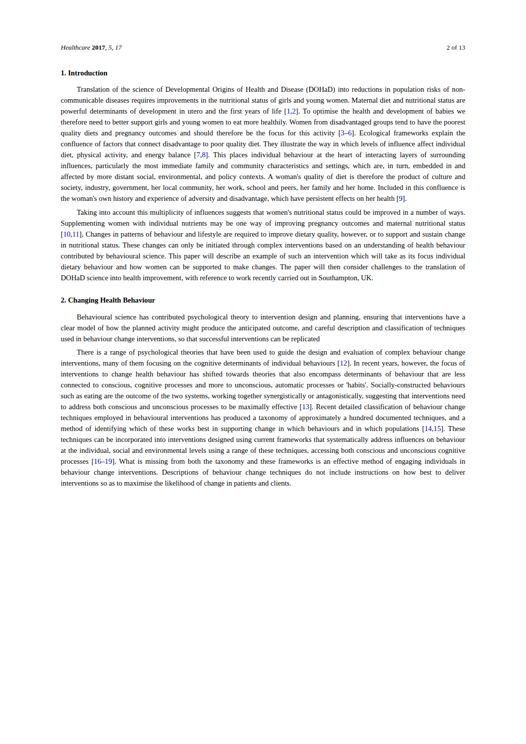Healthcare 2017, 5, 17
2 of 13
1. Introduction
Translation of the science of Developmental Origins of Health and Disease (DOHaD) into reductions in population risks of non-communicable diseases requires improvements in the nutritional status of girls and young women. Maternal diet and nutritional status are powerful determinants of development in utero and the first years of life [1,2]. To optimise the health and development of babies we therefore need to better support girls and young women to eat more healthily. Women from disadvantaged groups tend to have the poorest quality diets and pregnancy outcomes and should therefore be the focus for this activity [3–6]. Ecological frameworks explain the confluence of factors that connect disadvantage to poor quality diet. They illustrate the way in which levels of influence affect individual diet, physical activity, and energy balance [7,8]. This places individual behaviour at the heart of interacting layers of surrounding influences, particularly the most immediate family and community characteristics and settings, which are, in turn, embedded in and affected by more distant social, environmental, and policy contexts. A woman's quality of diet is therefore the product of culture and society, industry, government, her local community, her work, school and peers, her family and her home. Included in this confluence is the woman's own history and experience of adversity and disadvantage, which have persistent effects on her health [9].
Taking into account this multiplicity of influences suggests that women's nutritional status could be improved in a number of ways. Supplementing women with individual nutrients may be one way of improving pregnancy outcomes and maternal nutritional status [10,11], Changes in patterns of behaviour and lifestyle are required to improve dietary quality, however, or to support and sustain change in nutritional status. These changes can only be initiated through complex interventions based on an understanding of health behaviour contributed by behavioural science. This paper will describe an example of such an intervention which will take as its focus individual dietary behaviour and how women can be supported to make changes. The paper will then consider challenges to the translation of DOHaD science into health improvement, with reference to work recently carried out in Southampton, UK.
2. Changing Health Behaviour
Behavioural science has contributed psychological theory to intervention design and planning, ensuring that interventions have a clear model of how the planned activity might produce the anticipated outcome, and careful description and classification of techniques used in behaviour change interventions, so that successful interventions can be replicated
There is a range of psychological theories that have been used to guide the design and evaluation of complex behaviour change interventions, many of them focusing on the cognitive determinants of individual behaviours [12]. In recent years, however, the focus of interventions to change health behaviour has shifted towards theories that also encompass determinants of behaviour that are less connected to conscious, cognitive processes and more to unconscious, automatic processes or 'habits'. Socially-constructed behaviours such as eating are the outcome of the two systems, working together synergistically or antagonistically, suggesting that interventions need to address both conscious and unconscious processes to be maximally effective [13]. Recent detailed classification of behaviour change techniques employed in behavioural interventions has produced a taxonomy of approximately a hundred documented techniques, and a method of identifying which of these works best in supporting change in which behaviours and in which populations [14,15]. These techniques can be incorporated into interventions designed using current frameworks that systematically address influences on behaviour at the individual, social and environmental levels using a range of these techniques, accessing both conscious and unconscious cognitive processes [16–19]. What is missing from both the taxonomy and these frameworks is an effective method of engaging individuals in behaviour change interventions. Descriptions of behaviour change techniques do not include instructions on how best to deliver interventions so as to maximise the likelihood of change in patients and clients.